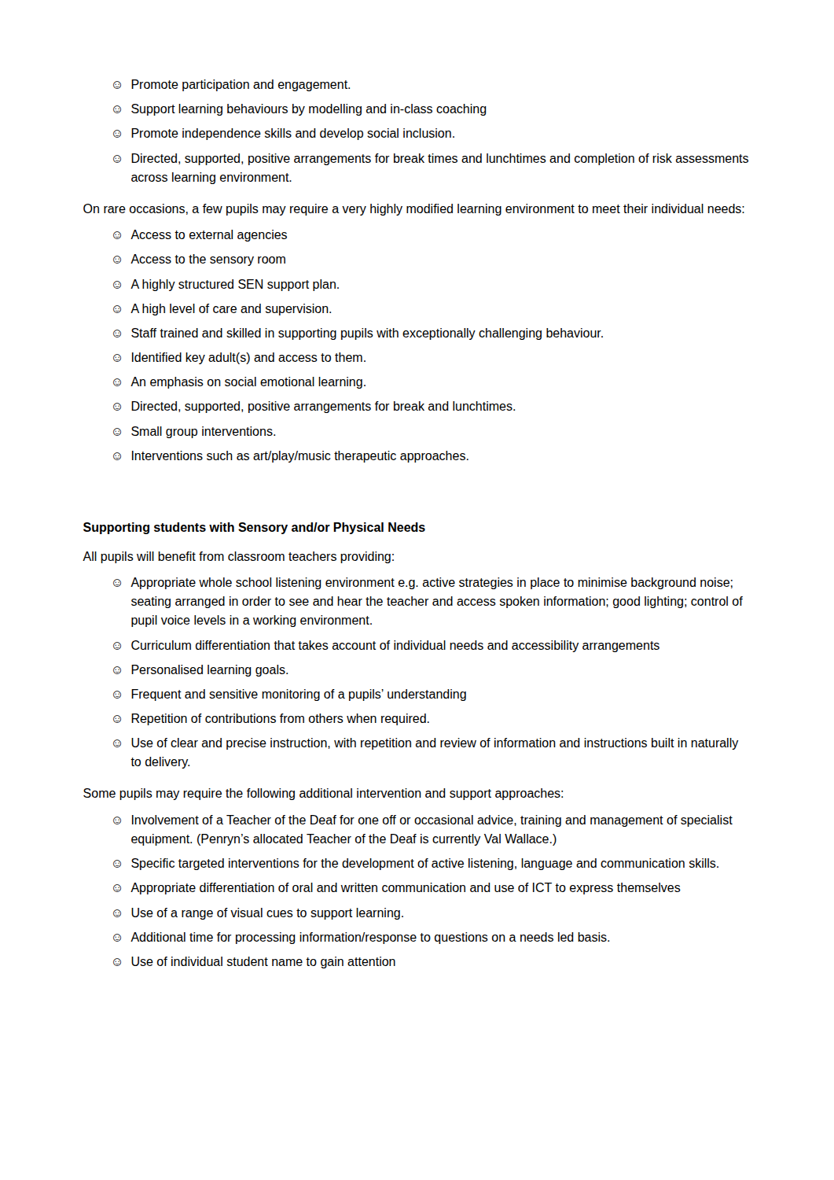Promote participation and engagement.
Support learning behaviours by modelling and in-class coaching
Promote independence skills and develop social inclusion.
Directed, supported, positive arrangements for break times and lunchtimes and completion of risk assessments across learning environment.
On rare occasions, a few pupils may require a very highly modified learning environment to meet their individual needs:
Access to external agencies
Access to the sensory room
A highly structured SEN support plan.
A high level of care and supervision.
Staff trained and skilled in supporting pupils with exceptionally challenging behaviour.
Identified key adult(s) and access to them.
An emphasis on social emotional learning.
Directed, supported, positive arrangements for break and lunchtimes.
Small group interventions.
Interventions such as art/play/music therapeutic approaches.
Supporting students with Sensory and/or Physical Needs
All pupils will benefit from classroom teachers providing:
Appropriate whole school listening environment e.g. active strategies in place to minimise background noise; seating arranged in order to see and hear the teacher and access spoken information; good lighting; control of pupil voice levels in a working environment.
Curriculum differentiation that takes account of individual needs and accessibility arrangements
Personalised learning goals.
Frequent and sensitive monitoring of a pupils’ understanding
Repetition of contributions from others when required.
Use of clear and precise instruction, with repetition and review of information and instructions built in naturally to delivery.
Some pupils may require the following additional intervention and support approaches:
Involvement of a Teacher of the Deaf for one off or occasional advice, training and management of specialist equipment. (Penryn’s allocated Teacher of the Deaf is currently Val Wallace.)
Specific targeted interventions for the development of active listening, language and communication skills.
Appropriate differentiation of oral and written communication and use of ICT to express themselves
Use of a range of visual cues to support learning.
Additional time for processing information/response to questions on a needs led basis.
Use of individual student name to gain attention